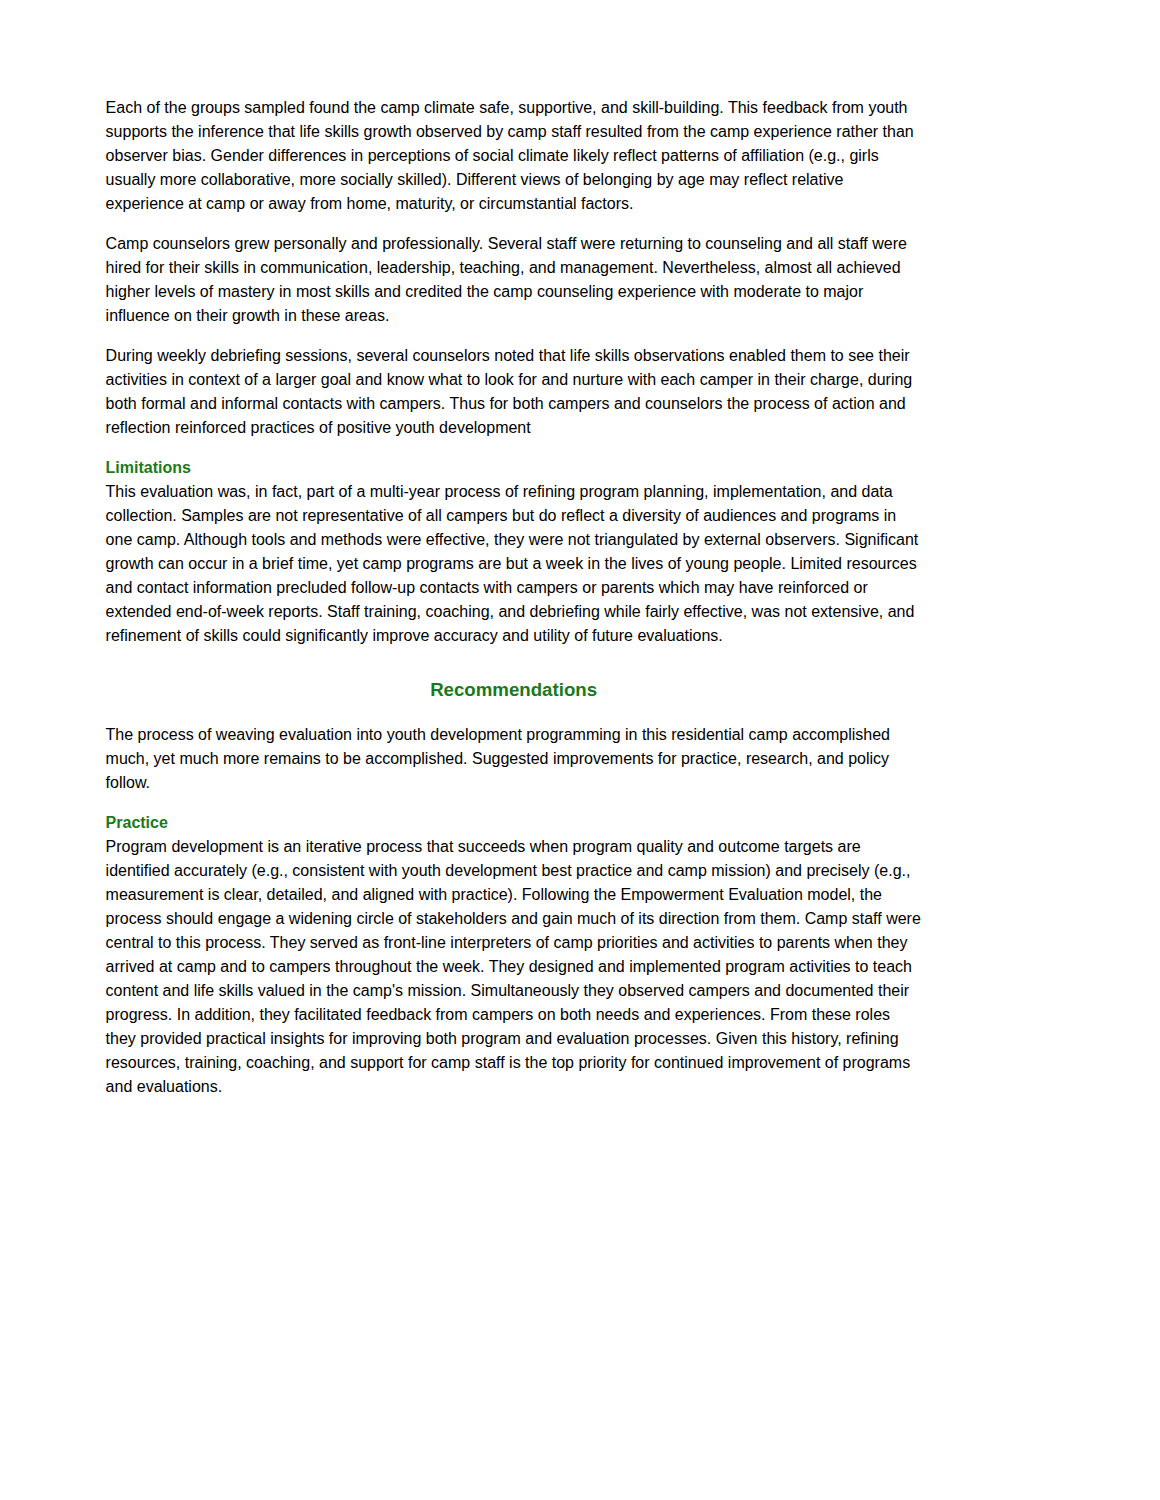Each of the groups sampled found the camp climate safe, supportive, and skill-building. This feedback from youth supports the inference that life skills growth observed by camp staff resulted from the camp experience rather than observer bias. Gender differences in perceptions of social climate likely reflect patterns of affiliation (e.g., girls usually more collaborative, more socially skilled). Different views of belonging by age may reflect relative experience at camp or away from home, maturity, or circumstantial factors.
Camp counselors grew personally and professionally. Several staff were returning to counseling and all staff were hired for their skills in communication, leadership, teaching, and management. Nevertheless, almost all achieved higher levels of mastery in most skills and credited the camp counseling experience with moderate to major influence on their growth in these areas.
During weekly debriefing sessions, several counselors noted that life skills observations enabled them to see their activities in context of a larger goal and know what to look for and nurture with each camper in their charge, during both formal and informal contacts with campers. Thus for both campers and counselors the process of action and reflection reinforced practices of positive youth development
Limitations
This evaluation was, in fact, part of a multi-year process of refining program planning, implementation, and data collection. Samples are not representative of all campers but do reflect a diversity of audiences and programs in one camp. Although tools and methods were effective, they were not triangulated by external observers. Significant growth can occur in a brief time, yet camp programs are but a week in the lives of young people. Limited resources and contact information precluded follow-up contacts with campers or parents which may have reinforced or extended end-of-week reports. Staff training, coaching, and debriefing while fairly effective, was not extensive, and refinement of skills could significantly improve accuracy and utility of future evaluations.
Recommendations
The process of weaving evaluation into youth development programming in this residential camp accomplished much, yet much more remains to be accomplished. Suggested improvements for practice, research, and policy follow.
Practice
Program development is an iterative process that succeeds when program quality and outcome targets are identified accurately (e.g., consistent with youth development best practice and camp mission) and precisely (e.g., measurement is clear, detailed, and aligned with practice). Following the Empowerment Evaluation model, the process should engage a widening circle of stakeholders and gain much of its direction from them. Camp staff were central to this process. They served as front-line interpreters of camp priorities and activities to parents when they arrived at camp and to campers throughout the week. They designed and implemented program activities to teach content and life skills valued in the camp's mission. Simultaneously they observed campers and documented their progress. In addition, they facilitated feedback from campers on both needs and experiences. From these roles they provided practical insights for improving both program and evaluation processes. Given this history, refining resources, training, coaching, and support for camp staff is the top priority for continued improvement of programs and evaluations.